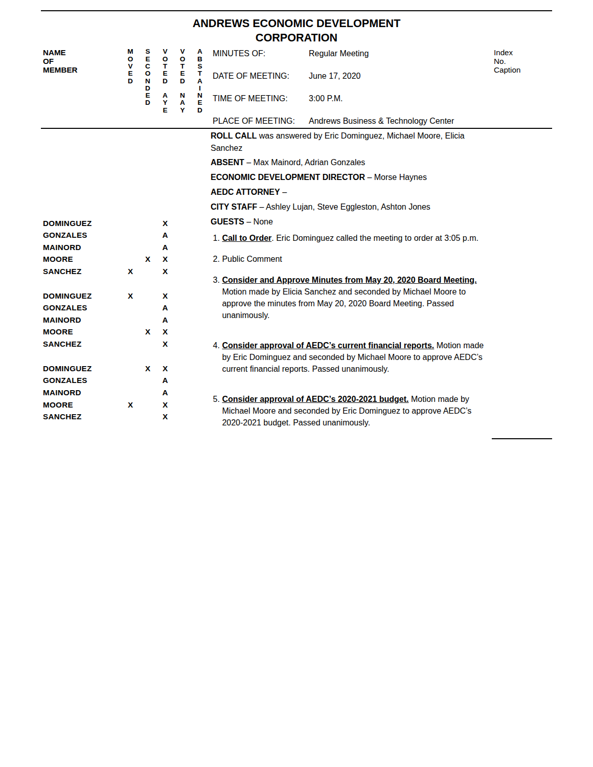ANDREWS ECONOMIC DEVELOPMENT
CORPORATION
| NAME OF MEMBER | M O V E D | S E C O N D E D | V O T E D A Y E | V O T E D N A Y | A B S T A I N E D | / MINUTES OF: / Regular Meeting / / DATE OF MEETING: / June 17, 2020 / / TIME OF MEETING: / 3:00 P.M. / / PLACE OF MEETING: / Andrews Business & Technology Center / | Index No. Caption |
| DOMINGUEZ GONZALES MAINORD MOORE SANCHEZ DOMINGUEZ GONZALES MAINORD MOORE SANCHEZ DOMINGUEZ GONZALES MAINORD MOORE SANCHEZ | X X X | X X X | X A A X X X A A X X X A A X X | | | ROLL CALL was answered by Eric Dominguez, Michael Moore, Elicia Sanchez ABSENT – Max Mainord, Adrian Gonzales ECONOMIC DEVELOPMENT DIRECTOR – Morse Haynes AEDC ATTORNEY – CITY STAFF – Ashley Lujan, Steve Eggleston, Ashton Jones GUESTS – None Call to Order . Eric Dominguez called the meeting to order at 3:05 p.m. Public Comment Consider and Approve Minutes from May 20, 2020 Board Meeting. Motion made by Elicia Sanchez and seconded by Michael Moore to approve the minutes from May 20, 2020 Board Meeting. Passed unanimously. Consider approval of AEDC’s current financial reports. Motion made by Eric Dominguez and seconded by Michael Moore to approve AEDC’s current financial reports. Passed unanimously. Consider approval of AEDC’s 2020-2021 budget. Motion made by Michael Moore and seconded by Eric Dominguez to approve AEDC’s 2020-2021 budget. Passed unanimously. | |